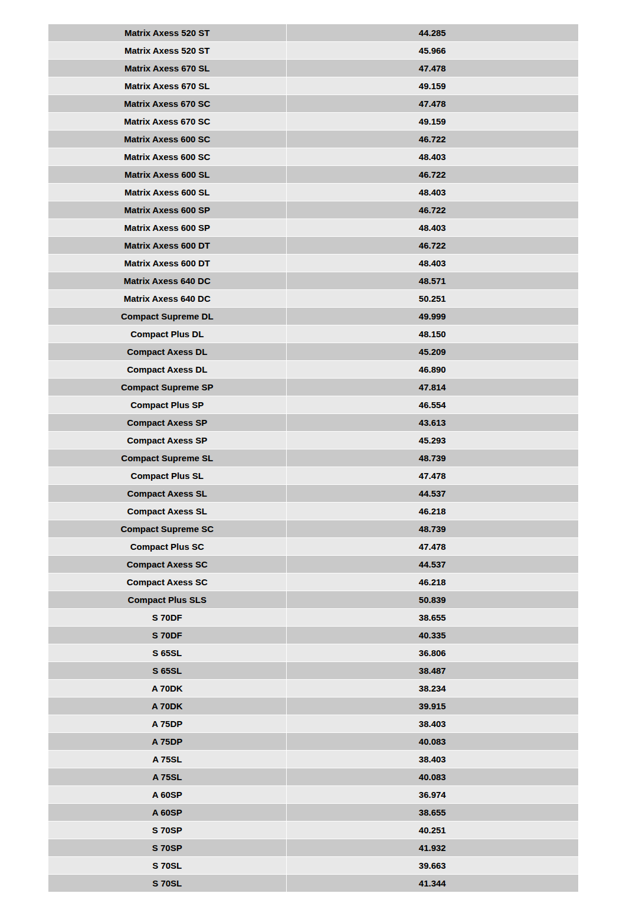| Matrix Axess 520 ST | 44.285 |
| Matrix Axess 520 ST | 45.966 |
| Matrix Axess 670 SL | 47.478 |
| Matrix Axess 670 SL | 49.159 |
| Matrix Axess 670 SC | 47.478 |
| Matrix Axess 670 SC | 49.159 |
| Matrix Axess 600 SC | 46.722 |
| Matrix Axess 600 SC | 48.403 |
| Matrix Axess 600 SL | 46.722 |
| Matrix Axess 600 SL | 48.403 |
| Matrix Axess 600 SP | 46.722 |
| Matrix Axess 600 SP | 48.403 |
| Matrix Axess 600 DT | 46.722 |
| Matrix Axess 600 DT | 48.403 |
| Matrix Axess 640 DC | 48.571 |
| Matrix Axess 640 DC | 50.251 |
| Compact Supreme DL | 49.999 |
| Compact Plus DL | 48.150 |
| Compact Axess DL | 45.209 |
| Compact Axess DL | 46.890 |
| Compact Supreme SP | 47.814 |
| Compact Plus SP | 46.554 |
| Compact Axess SP | 43.613 |
| Compact Axess SP | 45.293 |
| Compact Supreme SL | 48.739 |
| Compact Plus SL | 47.478 |
| Compact Axess SL | 44.537 |
| Compact Axess SL | 46.218 |
| Compact Supreme SC | 48.739 |
| Compact Plus SC | 47.478 |
| Compact Axess SC | 44.537 |
| Compact Axess SC | 46.218 |
| Compact Plus SLS | 50.839 |
| S 70DF | 38.655 |
| S 70DF | 40.335 |
| S 65SL | 36.806 |
| S 65SL | 38.487 |
| A 70DK | 38.234 |
| A 70DK | 39.915 |
| A 75DP | 38.403 |
| A 75DP | 40.083 |
| A 75SL | 38.403 |
| A 75SL | 40.083 |
| A 60SP | 36.974 |
| A 60SP | 38.655 |
| S 70SP | 40.251 |
| S 70SP | 41.932 |
| S 70SL | 39.663 |
| S 70SL | 41.344 |